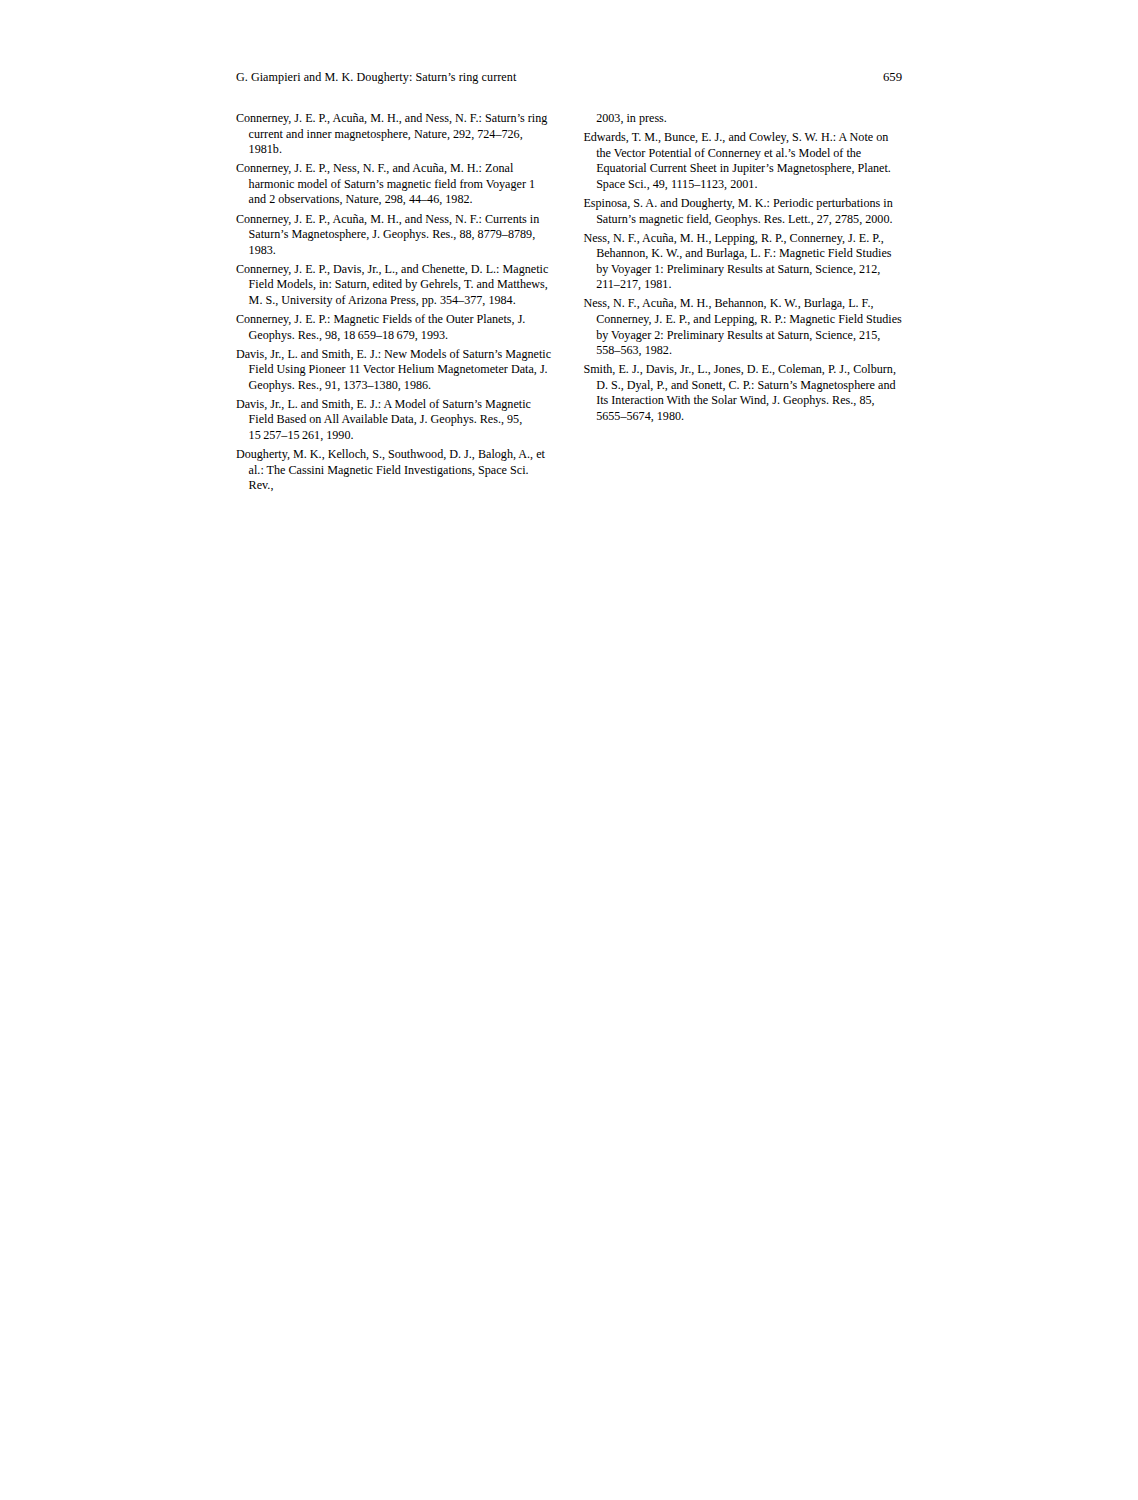G. Giampieri and M. K. Dougherty: Saturn’s ring current 659
Connerney, J. E. P., Acuña, M. H., and Ness, N. F.: Saturn’s ring current and inner magnetosphere, Nature, 292, 724–726, 1981b.
Connerney, J. E. P., Ness, N. F., and Acuña, M. H.: Zonal harmonic model of Saturn’s magnetic field from Voyager 1 and 2 observations, Nature, 298, 44–46, 1982.
Connerney, J. E. P., Acuña, M. H., and Ness, N. F.: Currents in Saturn’s Magnetosphere, J. Geophys. Res., 88, 8779–8789, 1983.
Connerney, J. E. P., Davis, Jr., L., and Chenette, D. L.: Magnetic Field Models, in: Saturn, edited by Gehrels, T. and Matthews, M. S., University of Arizona Press, pp. 354–377, 1984.
Connerney, J. E. P.: Magnetic Fields of the Outer Planets, J. Geophys. Res., 98, 18 659–18 679, 1993.
Davis, Jr., L. and Smith, E. J.: New Models of Saturn’s Magnetic Field Using Pioneer 11 Vector Helium Magnetometer Data, J. Geophys. Res., 91, 1373–1380, 1986.
Davis, Jr., L. and Smith, E. J.: A Model of Saturn’s Magnetic Field Based on All Available Data, J. Geophys. Res., 95, 15 257–15 261, 1990.
Dougherty, M. K., Kelloch, S., Southwood, D. J., Balogh, A., et al.: The Cassini Magnetic Field Investigations, Space Sci. Rev.,
2003, in press.
Edwards, T. M., Bunce, E. J., and Cowley, S. W. H.: A Note on the Vector Potential of Connerney et al.’s Model of the Equatorial Current Sheet in Jupiter’s Magnetosphere, Planet. Space Sci., 49, 1115–1123, 2001.
Espinosa, S. A. and Dougherty, M. K.: Periodic perturbations in Saturn’s magnetic field, Geophys. Res. Lett., 27, 2785, 2000.
Ness, N. F., Acuña, M. H., Lepping, R. P., Connerney, J. E. P., Behannon, K. W., and Burlaga, L. F.: Magnetic Field Studies by Voyager 1: Preliminary Results at Saturn, Science, 212, 211–217, 1981.
Ness, N. F., Acuña, M. H., Behannon, K. W., Burlaga, L. F., Connerney, J. E. P., and Lepping, R. P.: Magnetic Field Studies by Voyager 2: Preliminary Results at Saturn, Science, 215, 558–563, 1982.
Smith, E. J., Davis, Jr., L., Jones, D. E., Coleman, P. J., Colburn, D. S., Dyal, P., and Sonett, C. P.: Saturn’s Magnetosphere and Its Interaction With the Solar Wind, J. Geophys. Res., 85, 5655–5674, 1980.